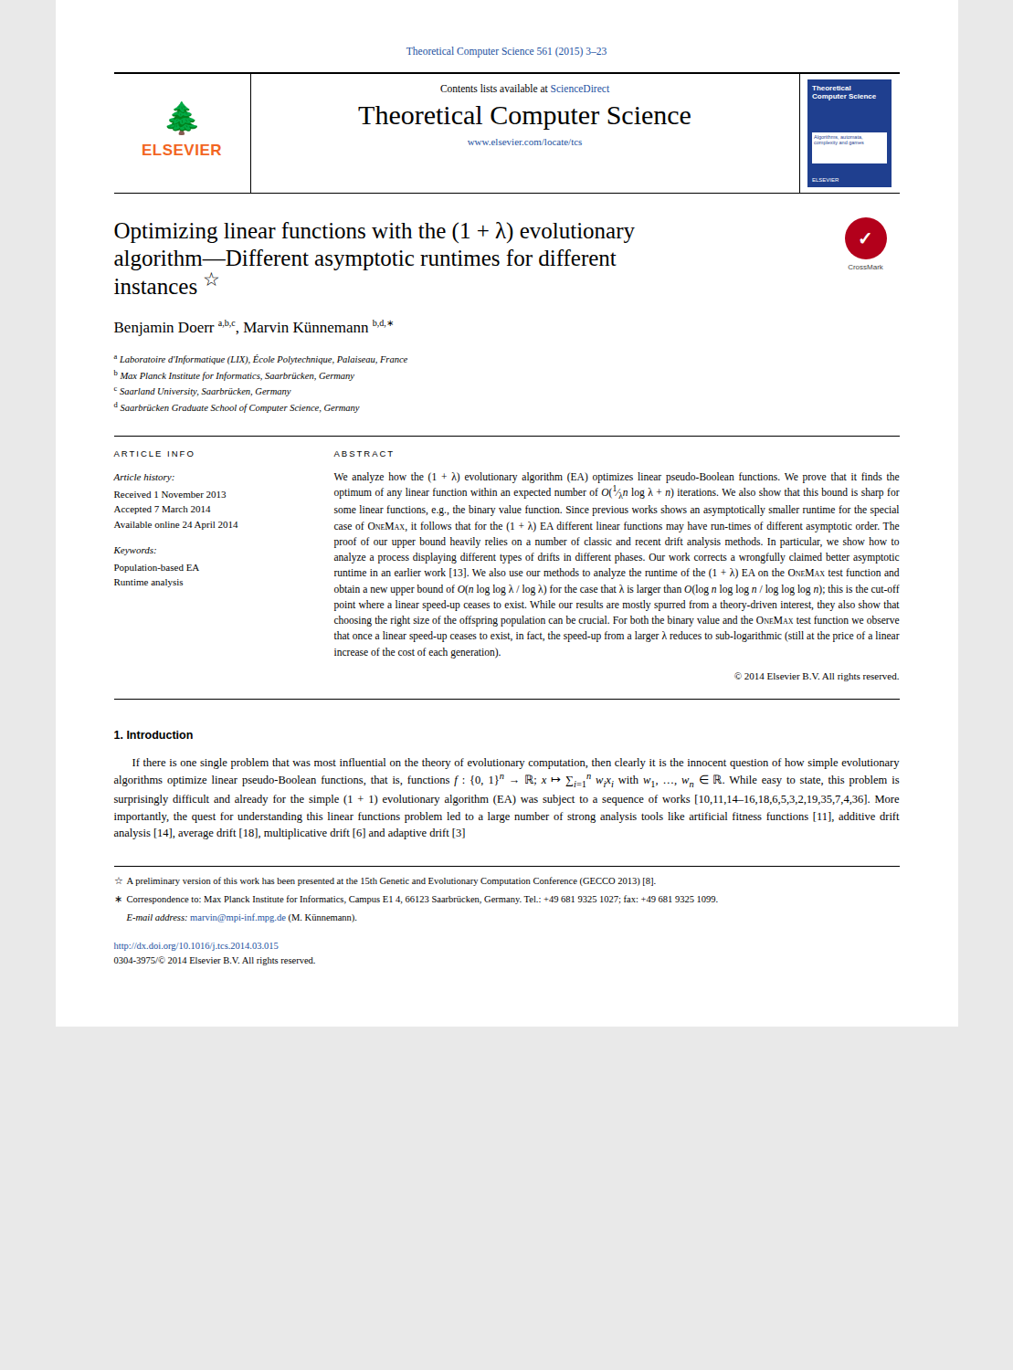Theoretical Computer Science 561 (2015) 3–23
🌲
ELSEVIER
Contents lists available at ScienceDirect
Theoretical Computer Science
www.elsevier.com/locate/tcs
Theoretical
Computer Science
Algorithms, automata, complexity and games
ELSEVIER
✓
CrossMark
Optimizing linear functions with the (1 + λ) evolutionary algorithm—Different asymptotic runtimes for different instances ☆
Benjamin Doerr a,b,c, Marvin Künnemann b,d,∗
a Laboratoire d'Informatique (LIX), École Polytechnique, Palaiseau, France
b Max Planck Institute for Informatics, Saarbrücken, Germany
c Saarland University, Saarbrücken, Germany
d Saarbrücken Graduate School of Computer Science, Germany
Article info
Article history:
Received 1 November 2013
Accepted 7 March 2014
Available online 24 April 2014
Keywords:
Population-based EA
Runtime analysis
Abstract
We analyze how the (1 + λ) evolutionary algorithm (EA) optimizes linear pseudo-Boolean functions. We prove that it finds the optimum of any linear function within an expected number of O(1⁄λn log λ + n) iterations. We also show that this bound is sharp for some linear functions, e.g., the binary value function. Since previous works shows an asymptotically smaller runtime for the special case of OneMax, it follows that for the (1 + λ) EA different linear functions may have run-times of different asymptotic order. The proof of our upper bound heavily relies on a number of classic and recent drift analysis methods. In particular, we show how to analyze a process displaying different types of drifts in different phases. Our work corrects a wrongfully claimed better asymptotic runtime in an earlier work [13]. We also use our methods to analyze the runtime of the (1 + λ) EA on the OneMax test function and obtain a new upper bound of O(n log log λ / log λ) for the case that λ is larger than O(log n log log n / log log log n); this is the cut-off point where a linear speed-up ceases to exist. While our results are mostly spurred from a theory-driven interest, they also show that choosing the right size of the offspring population can be crucial. For both the binary value and the OneMax test function we observe that once a linear speed-up ceases to exist, in fact, the speed-up from a larger λ reduces to sub-logarithmic (still at the price of a linear increase of the cost of each generation).
© 2014 Elsevier B.V. All rights reserved.
1. Introduction
If there is one single problem that was most influential on the theory of evolutionary computation, then clearly it is the innocent question of how simple evolutionary algorithms optimize linear pseudo-Boolean functions, that is, functions f : {0, 1}n → ℝ; x ↦ ∑i=1n wixi with w1, …, wn ∈ ℝ. While easy to state, this problem is surprisingly difficult and already for the simple (1 + 1) evolutionary algorithm (EA) was subject to a sequence of works [10,11,14–16,18,6,5,3,2,19,35,7,4,36]. More importantly, the quest for understanding this linear functions problem led to a large number of strong analysis tools like artificial fitness functions [11], additive drift analysis [14], average drift [18], multiplicative drift [6] and adaptive drift [3]
☆A preliminary version of this work has been presented at the 15th Genetic and Evolutionary Computation Conference (GECCO 2013) [8].
∗Correspondence to: Max Planck Institute for Informatics, Campus E1 4, 66123 Saarbrücken, Germany. Tel.: +49 681 9325 1027; fax: +49 681 9325 1099.
E-mail address: marvin@mpi-inf.mpg.de (M. Künnemann).
http://dx.doi.org/10.1016/j.tcs.2014.03.015
0304-3975/© 2014 Elsevier B.V. All rights reserved.